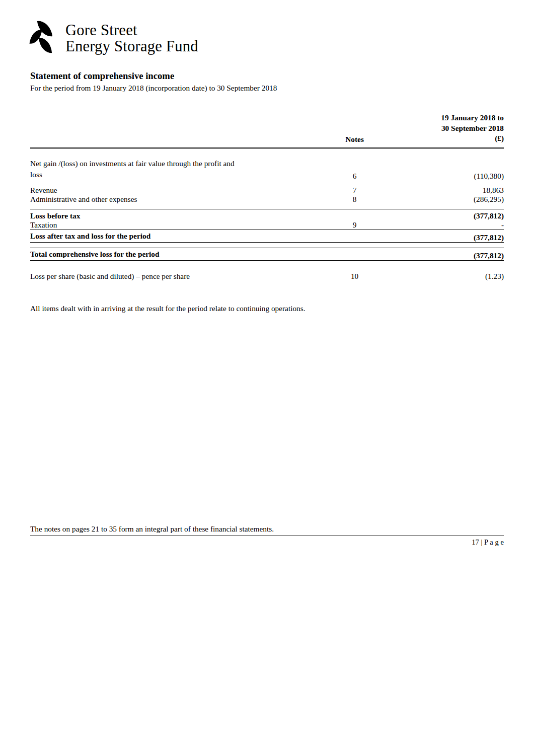Gore Street
Energy Storage Fund
Statement of comprehensive income
For the period from 19 January 2018 (incorporation date) to 30 September 2018
| | Notes | 19 January 2018 to 30 September 2018 (£) |
| --- | --- | --- |
| Net gain /(loss) on investments at fair value through the profit and loss | 6 | (110,380) |
| Revenue | 7 | 18,863 |
| Administrative and other expenses | 8 | (286,295) |
| Loss before tax | | (377,812) |
| Taxation | 9 | - |
| Loss after tax and loss for the period | | (377,812) |
| Total comprehensive loss for the period | | (377,812) |
| Loss per share (basic and diluted) – pence per share | 10 | (1.23) |
All items dealt with in arriving at the result for the period relate to continuing operations.
The notes on pages 21 to 35 form an integral part of these financial statements.
17 | P a g e